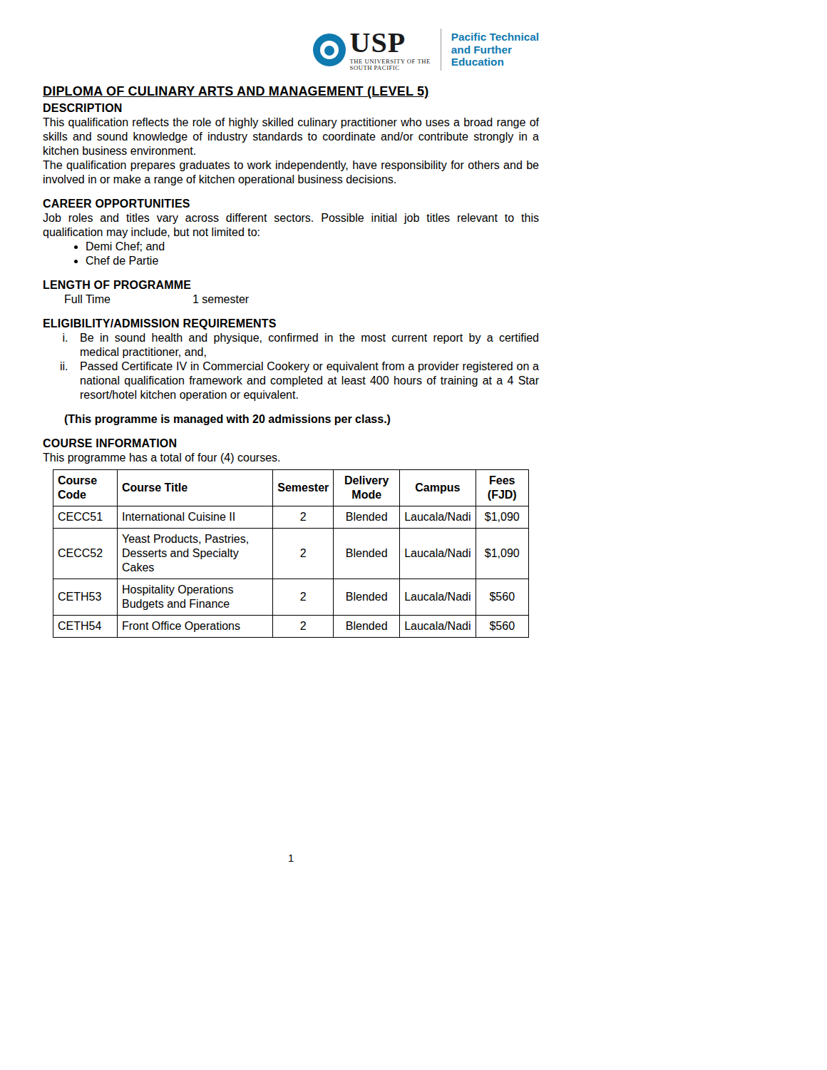USP THE UNIVERSITY OF THE
SOUTH PACIFIC
Pacific Technical
and Further
Education
DIPLOMA OF CULINARY ARTS AND MANAGEMENT (LEVEL 5)
DESCRIPTION
This qualification reflects the role of highly skilled culinary practitioner who uses a broad range of skills and sound knowledge of industry standards to coordinate and/or contribute strongly in a kitchen business environment.
The qualification prepares graduates to work independently, have responsibility for others and be involved in or make a range of kitchen operational business decisions.
CAREER OPPORTUNITIES
Job roles and titles vary across different sectors. Possible initial job titles relevant to this qualification may include, but not limited to:
Demi Chef; and
Chef de Partie
LENGTH OF PROGRAMME
Full Time1 semester
ELIGIBILITY/ADMISSION REQUIREMENTS
Be in sound health and physique, confirmed in the most current report by a certified medical practitioner, and,
Passed Certificate IV in Commercial Cookery or equivalent from a provider registered on a national qualification framework and completed at least 400 hours of training at a 4 Star resort/hotel kitchen operation or equivalent.
(This programme is managed with 20 admissions per class.)
COURSE INFORMATION
This programme has a total of four (4) courses.
| Course Code | Course Title | Semester | Delivery Mode | Campus | Fees (FJD) |
| --- | --- | --- | --- | --- | --- |
| CECC51 | International Cuisine II | 2 | Blended | Laucala/Nadi | $1,090 |
| CECC52 | Yeast Products, Pastries, Desserts and Specialty Cakes | 2 | Blended | Laucala/Nadi | $1,090 |
| CETH53 | Hospitality Operations Budgets and Finance | 2 | Blended | Laucala/Nadi | $560 |
| CETH54 | Front Office Operations | 2 | Blended | Laucala/Nadi | $560 |
1